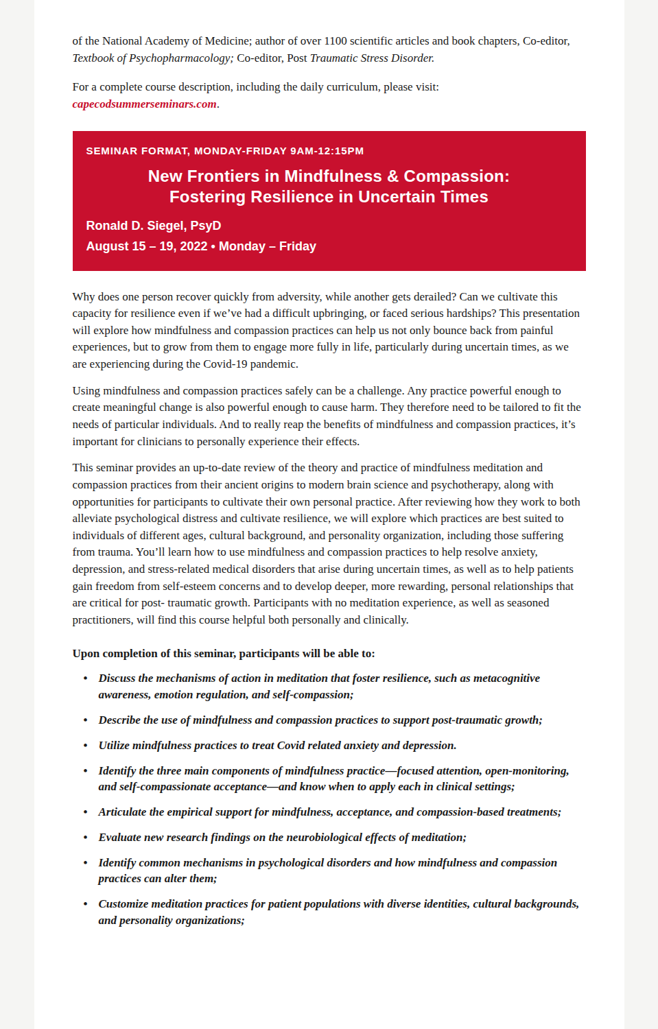of the National Academy of Medicine; author of over 1100 scientific articles and book chapters, Co-editor, Textbook of Psychopharmacology; Co-editor, Post Traumatic Stress Disorder.
For a complete course description, including the daily curriculum, please visit:
capecodsummerseminars.com.
Seminar Format, Monday-Friday 9AM-12:15PM
New Frontiers in Mindfulness & Compassion:
Fostering Resilience in Uncertain Times
Ronald D. Siegel, PsyD
August 15 – 19, 2022 • Monday – Friday
Why does one person recover quickly from adversity, while another gets derailed? Can we cultivate this capacity for resilience even if we’ve had a difficult upbringing, or faced serious hardships? This presentation will explore how mindfulness and compassion practices can help us not only bounce back from painful experiences, but to grow from them to engage more fully in life, particularly during uncertain times, as we are experiencing during the Covid-19 pandemic.
Using mindfulness and compassion practices safely can be a challenge. Any practice powerful enough to create meaningful change is also powerful enough to cause harm. They therefore need to be tailored to fit the needs of particular individuals. And to really reap the benefits of mindfulness and compassion practices, it’s important for clinicians to personally experience their effects.
This seminar provides an up-to-date review of the theory and practice of mindfulness meditation and compassion practices from their ancient origins to modern brain science and psychotherapy, along with opportunities for participants to cultivate their own personal practice. After reviewing how they work to both alleviate psychological distress and cultivate resilience, we will explore which practices are best suited to individuals of different ages, cultural background, and personality organization, including those suffering from trauma. You’ll learn how to use mindfulness and compassion practices to help resolve anxiety, depression, and stress-related medical disorders that arise during uncertain times, as well as to help patients gain freedom from self-esteem concerns and to develop deeper, more rewarding, personal relationships that are critical for post- traumatic growth. Participants with no meditation experience, as well as seasoned practitioners, will find this course helpful both personally and clinically.
Upon completion of this seminar, participants will be able to:
Discuss the mechanisms of action in meditation that foster resilience, such as metacognitive awareness, emotion regulation, and self-compassion;
Describe the use of mindfulness and compassion practices to support post-traumatic growth;
Utilize mindfulness practices to treat Covid related anxiety and depression.
Identify the three main components of mindfulness practice—focused attention, open-monitoring, and self-compassionate acceptance—and know when to apply each in clinical settings;
Articulate the empirical support for mindfulness, acceptance, and compassion-based treatments;
Evaluate new research findings on the neurobiological effects of meditation;
Identify common mechanisms in psychological disorders and how mindfulness and compassion practices can alter them;
Customize meditation practices for patient populations with diverse identities, cultural backgrounds, and personality organizations;